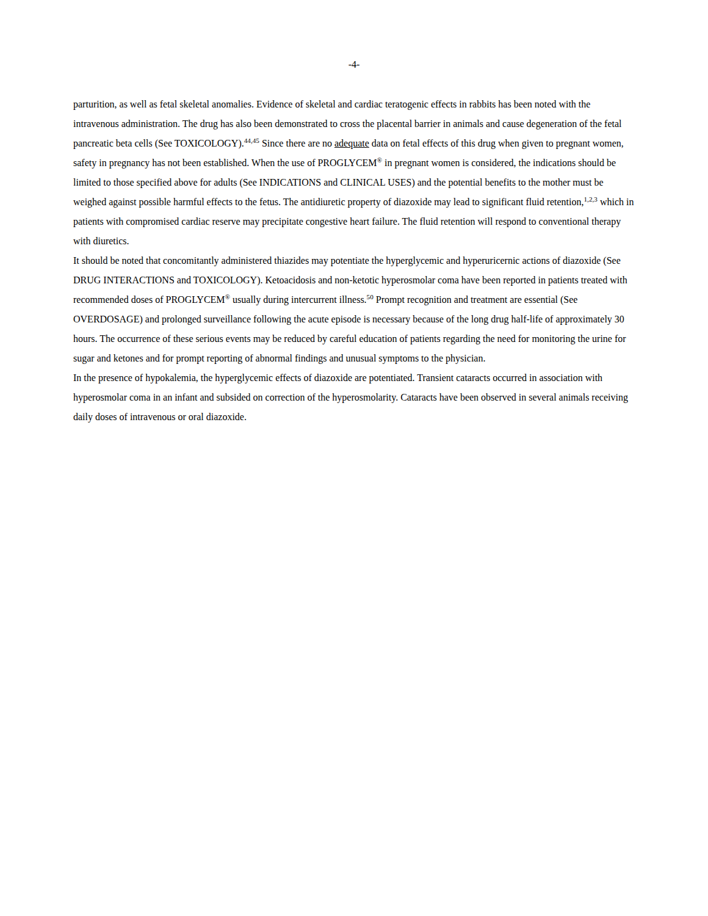-4-
parturition, as well as fetal skeletal anomalies. Evidence of skeletal and cardiac teratogenic effects in rabbits has been noted with the intravenous administration. The drug has also been demonstrated to cross the placental barrier in animals and cause degeneration of the fetal pancreatic beta cells (See TOXICOLOGY).44,45 Since there are no adequate data on fetal effects of this drug when given to pregnant women, safety in pregnancy has not been established. When the use of PROGLYCEM® in pregnant women is considered, the indications should be limited to those specified above for adults (See INDICATIONS and CLINICAL USES) and the potential benefits to the mother must be weighed against possible harmful effects to the fetus. The antidiuretic property of diazoxide may lead to significant fluid retention,1,2,3 which in patients with compromised cardiac reserve may precipitate congestive heart failure. The fluid retention will respond to conventional therapy with diuretics.
It should be noted that concomitantly administered thiazides may potentiate the hyperglycemic and hyperuricernic actions of diazoxide (See DRUG INTERACTIONS and TOXICOLOGY). Ketoacidosis and non-ketotic hyperosmolar coma have been reported in patients treated with recommended doses of PROGLYCEM® usually during intercurrent illness.50 Prompt recognition and treatment are essential (See OVERDOSAGE) and prolonged surveillance following the acute episode is necessary because of the long drug half-life of approximately 30 hours. The occurrence of these serious events may be reduced by careful education of patients regarding the need for monitoring the urine for sugar and ketones and for prompt reporting of abnormal findings and unusual symptoms to the physician.
In the presence of hypokalemia, the hyperglycemic effects of diazoxide are potentiated. Transient cataracts occurred in association with hyperosmolar coma in an infant and subsided on correction of the hyperosmolarity. Cataracts have been observed in several animals receiving daily doses of intravenous or oral diazoxide.